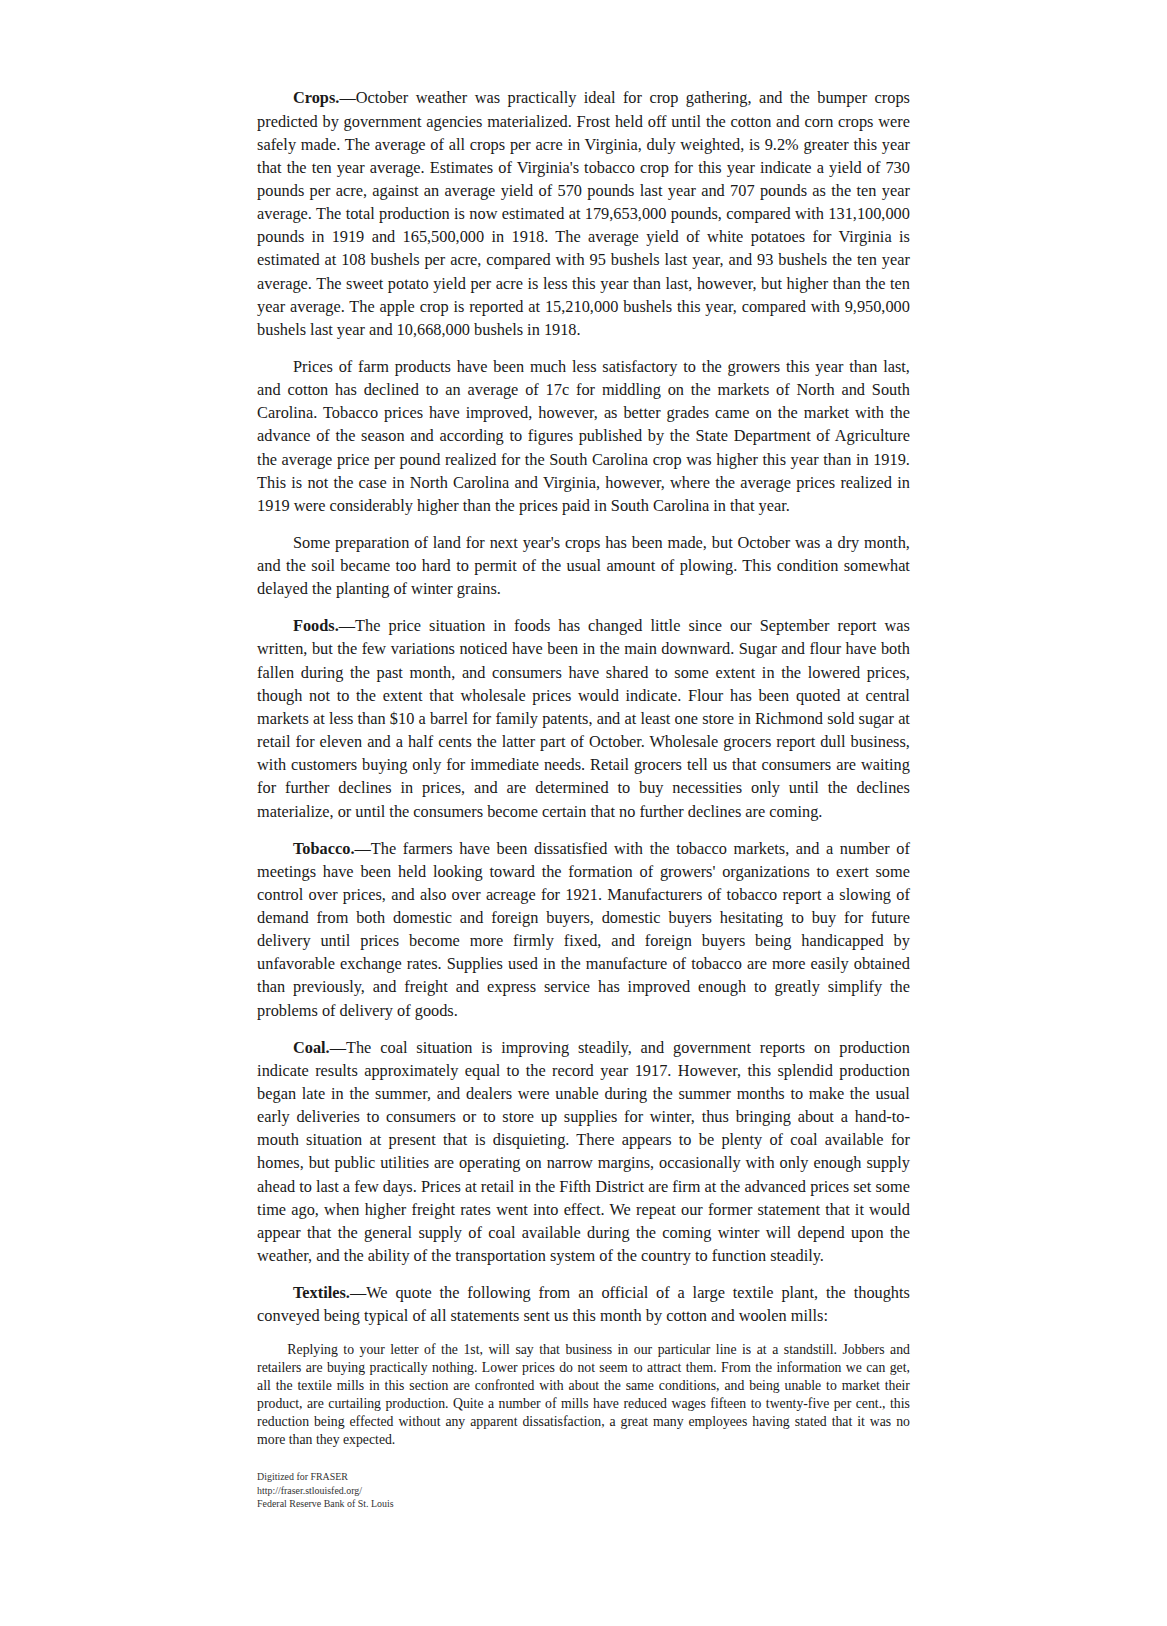Crops.—October weather was practically ideal for crop gathering, and the bumper crops predicted by government agencies materialized. Frost held off until the cotton and corn crops were safely made. The average of all crops per acre in Virginia, duly weighted, is 9.2% greater this year that the ten year average. Estimates of Virginia's tobacco crop for this year indicate a yield of 730 pounds per acre, against an average yield of 570 pounds last year and 707 pounds as the ten year average. The total production is now estimated at 179,653,000 pounds, compared with 131,100,000 pounds in 1919 and 165,500,000 in 1918. The average yield of white potatoes for Virginia is estimated at 108 bushels per acre, compared with 95 bushels last year, and 93 bushels the ten year average. The sweet potato yield per acre is less this year than last, however, but higher than the ten year average. The apple crop is reported at 15,210,000 bushels this year, compared with 9,950,000 bushels last year and 10,668,000 bushels in 1918.
Prices of farm products have been much less satisfactory to the growers this year than last, and cotton has declined to an average of 17c for middling on the markets of North and South Carolina. Tobacco prices have improved, however, as better grades came on the market with the advance of the season and according to figures published by the State Department of Agriculture the average price per pound realized for the South Carolina crop was higher this year than in 1919. This is not the case in North Carolina and Virginia, however, where the average prices realized in 1919 were considerably higher than the prices paid in South Carolina in that year.
Some preparation of land for next year's crops has been made, but October was a dry month, and the soil became too hard to permit of the usual amount of plowing. This condition somewhat delayed the planting of winter grains.
Foods.—The price situation in foods has changed little since our September report was written, but the few variations noticed have been in the main downward. Sugar and flour have both fallen during the past month, and consumers have shared to some extent in the lowered prices, though not to the extent that wholesale prices would indicate. Flour has been quoted at central markets at less than $10 a barrel for family patents, and at least one store in Richmond sold sugar at retail for eleven and a half cents the latter part of October. Wholesale grocers report dull business, with customers buying only for immediate needs. Retail grocers tell us that consumers are waiting for further declines in prices, and are determined to buy necessities only until the declines materialize, or until the consumers become certain that no further declines are coming.
Tobacco.—The farmers have been dissatisfied with the tobacco markets, and a number of meetings have been held looking toward the formation of growers' organizations to exert some control over prices, and also over acreage for 1921. Manufacturers of tobacco report a slowing of demand from both domestic and foreign buyers, domestic buyers hesitating to buy for future delivery until prices become more firmly fixed, and foreign buyers being handicapped by unfavorable exchange rates. Supplies used in the manufacture of tobacco are more easily obtained than previously, and freight and express service has improved enough to greatly simplify the problems of delivery of goods.
Coal.—The coal situation is improving steadily, and government reports on production indicate results approximately equal to the record year 1917. However, this splendid production began late in the summer, and dealers were unable during the summer months to make the usual early deliveries to consumers or to store up supplies for winter, thus bringing about a hand-to-mouth situation at present that is disquieting. There appears to be plenty of coal available for homes, but public utilities are operating on narrow margins, occasionally with only enough supply ahead to last a few days. Prices at retail in the Fifth District are firm at the advanced prices set some time ago, when higher freight rates went into effect. We repeat our former statement that it would appear that the general supply of coal available during the coming winter will depend upon the weather, and the ability of the transportation system of the country to function steadily.
Textiles.—We quote the following from an official of a large textile plant, the thoughts conveyed being typical of all statements sent us this month by cotton and woolen mills:
Replying to your letter of the 1st, will say that business in our particular line is at a standstill. Jobbers and retailers are buying practically nothing. Lower prices do not seem to attract them. From the information we can get, all the textile mills in this section are confronted with about the same conditions, and being unable to market their product, are curtailing production. Quite a number of mills have reduced wages fifteen to twenty-five per cent., this reduction being effected without any apparent dissatisfaction, a great many employees having stated that it was no more than they expected.
Digitized for FRASER
http://fraser.stlouisfed.org/
Federal Reserve Bank of St. Louis